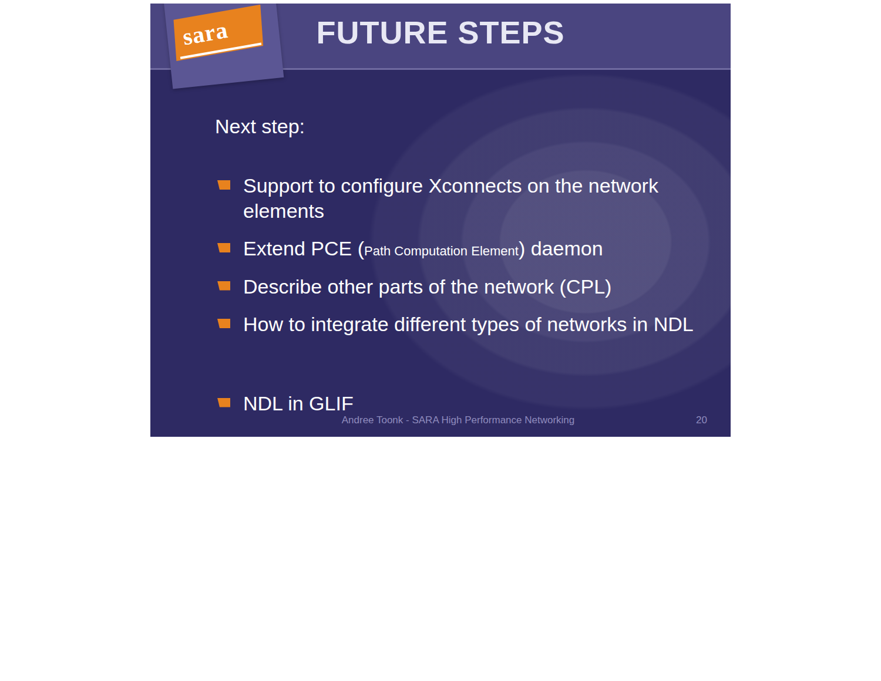FUTURE STEPS
sara
Next step:
Support to configure Xconnects on the network elements
Extend PCE (Path Computation Element) daemon
Describe other parts of the network (CPL)
How to integrate different types of networks in NDL
NDL in GLIF
Andree Toonk - SARA High Performance Networking
20